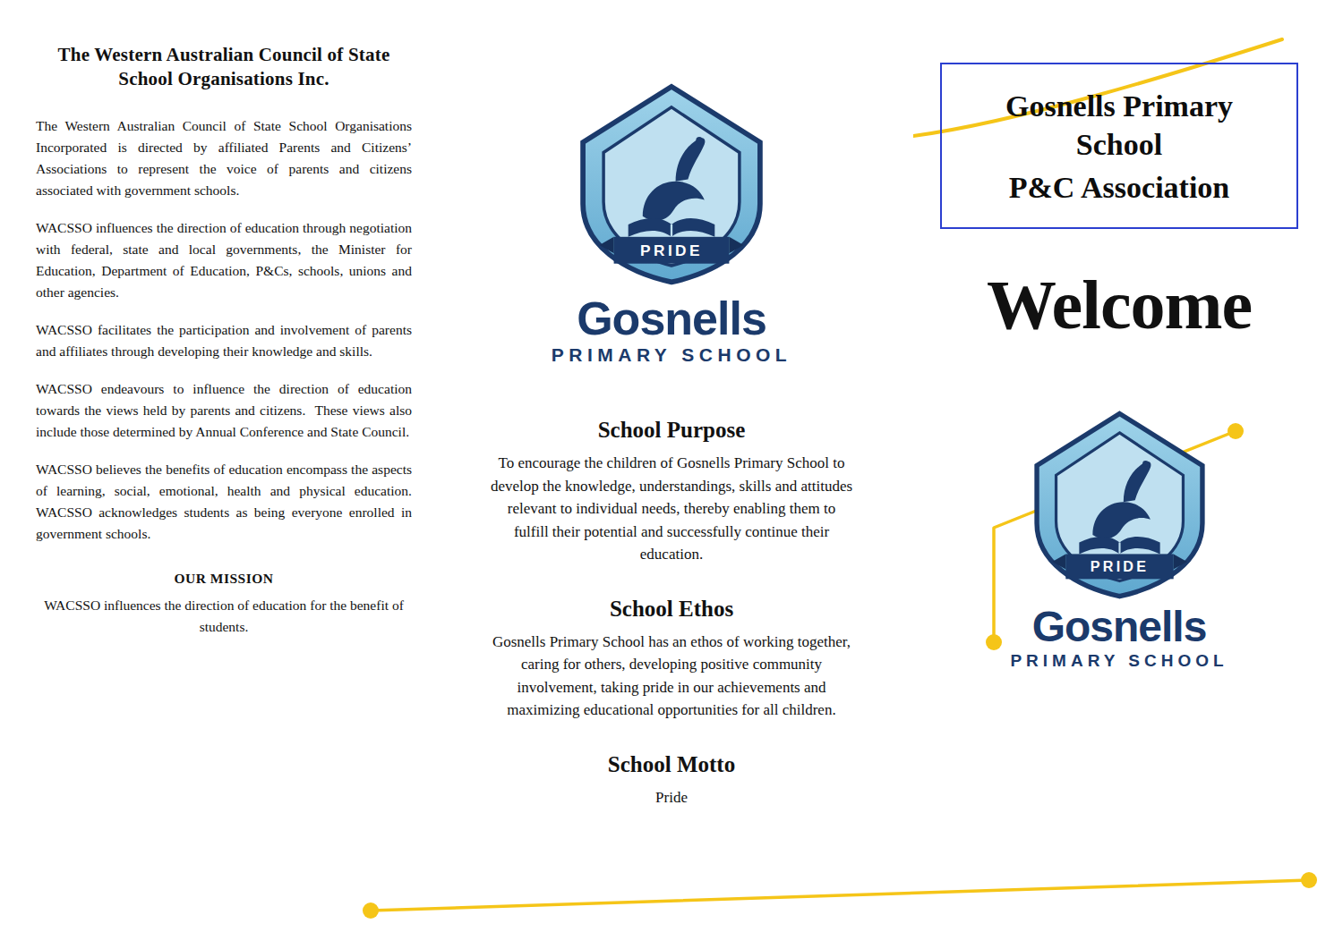The Western Australian Council of State School Organisations Inc.
The Western Australian Council of State School Organisations Incorporated is directed by affiliated Parents and Citizens’ Associations to represent the voice of parents and citizens associated with government schools.
WACSSO influences the direction of education through negotiation with federal, state and local governments, the Minister for Education, Department of Education, P&Cs, schools, unions and other agencies.
WACSSO facilitates the participation and involvement of parents and affiliates through developing their knowledge and skills.
WACSSO endeavours to influence the direction of education towards the views held by parents and citizens. These views also include those determined by Annual Conference and State Council.
WACSSO believes the benefits of education encompass the aspects of learning, social, emotional, health and physical education. WACSSO acknowledges students as being everyone enrolled in government schools.
OUR MISSION
WACSSO influences the direction of education for the benefit of students.
PRIDE
Gosnells PRIMARY SCHOOL
School Purpose
To encourage the children of Gosnells Primary School to develop the knowledge, understandings, skills and attitudes relevant to individual needs, thereby enabling them to fulfill their potential and successfully continue their education.
School Ethos
Gosnells Primary School has an ethos of working together, caring for others, developing positive community involvement, taking pride in our achievements and maximizing educational opportunities for all children.
School Motto
Pride
Gosnells Primary School P&C Association
Welcome
PRIDE
Gosnells PRIMARY SCHOOL